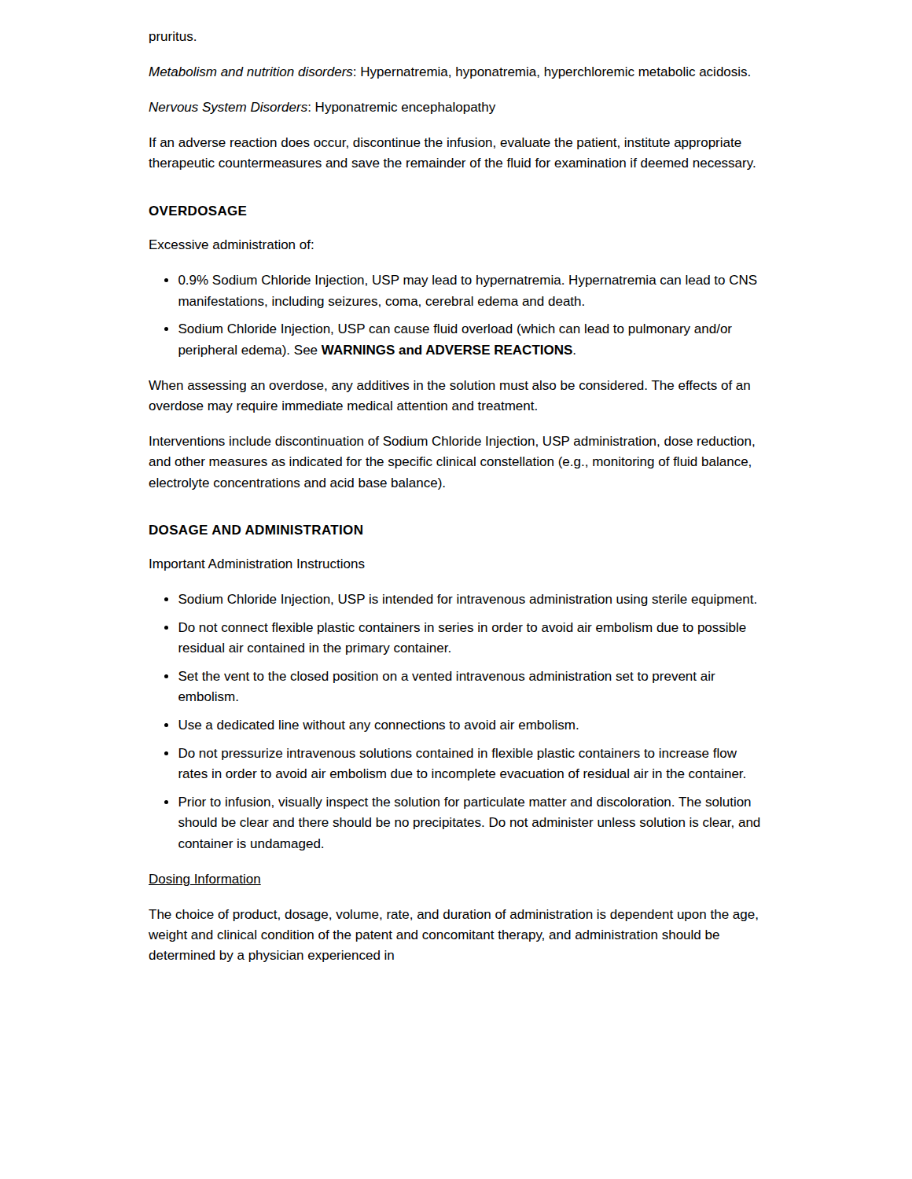pruritus.
Metabolism and nutrition disorders: Hypernatremia, hyponatremia, hyperchloremic metabolic acidosis.
Nervous System Disorders: Hyponatremic encephalopathy
If an adverse reaction does occur, discontinue the infusion, evaluate the patient, institute appropriate therapeutic countermeasures and save the remainder of the fluid for examination if deemed necessary.
OVERDOSAGE
Excessive administration of:
0.9% Sodium Chloride Injection, USP may lead to hypernatremia. Hypernatremia can lead to CNS manifestations, including seizures, coma, cerebral edema and death.
Sodium Chloride Injection, USP can cause fluid overload (which can lead to pulmonary and/or peripheral edema). See WARNINGS and ADVERSE REACTIONS.
When assessing an overdose, any additives in the solution must also be considered. The effects of an overdose may require immediate medical attention and treatment.
Interventions include discontinuation of Sodium Chloride Injection, USP administration, dose reduction, and other measures as indicated for the specific clinical constellation (e.g., monitoring of fluid balance, electrolyte concentrations and acid base balance).
DOSAGE AND ADMINISTRATION
Important Administration Instructions
Sodium Chloride Injection, USP is intended for intravenous administration using sterile equipment.
Do not connect flexible plastic containers in series in order to avoid air embolism due to possible residual air contained in the primary container.
Set the vent to the closed position on a vented intravenous administration set to prevent air embolism.
Use a dedicated line without any connections to avoid air embolism.
Do not pressurize intravenous solutions contained in flexible plastic containers to increase flow rates in order to avoid air embolism due to incomplete evacuation of residual air in the container.
Prior to infusion, visually inspect the solution for particulate matter and discoloration. The solution should be clear and there should be no precipitates. Do not administer unless solution is clear, and container is undamaged.
Dosing Information
The choice of product, dosage, volume, rate, and duration of administration is dependent upon the age, weight and clinical condition of the patent and concomitant therapy, and administration should be determined by a physician experienced in